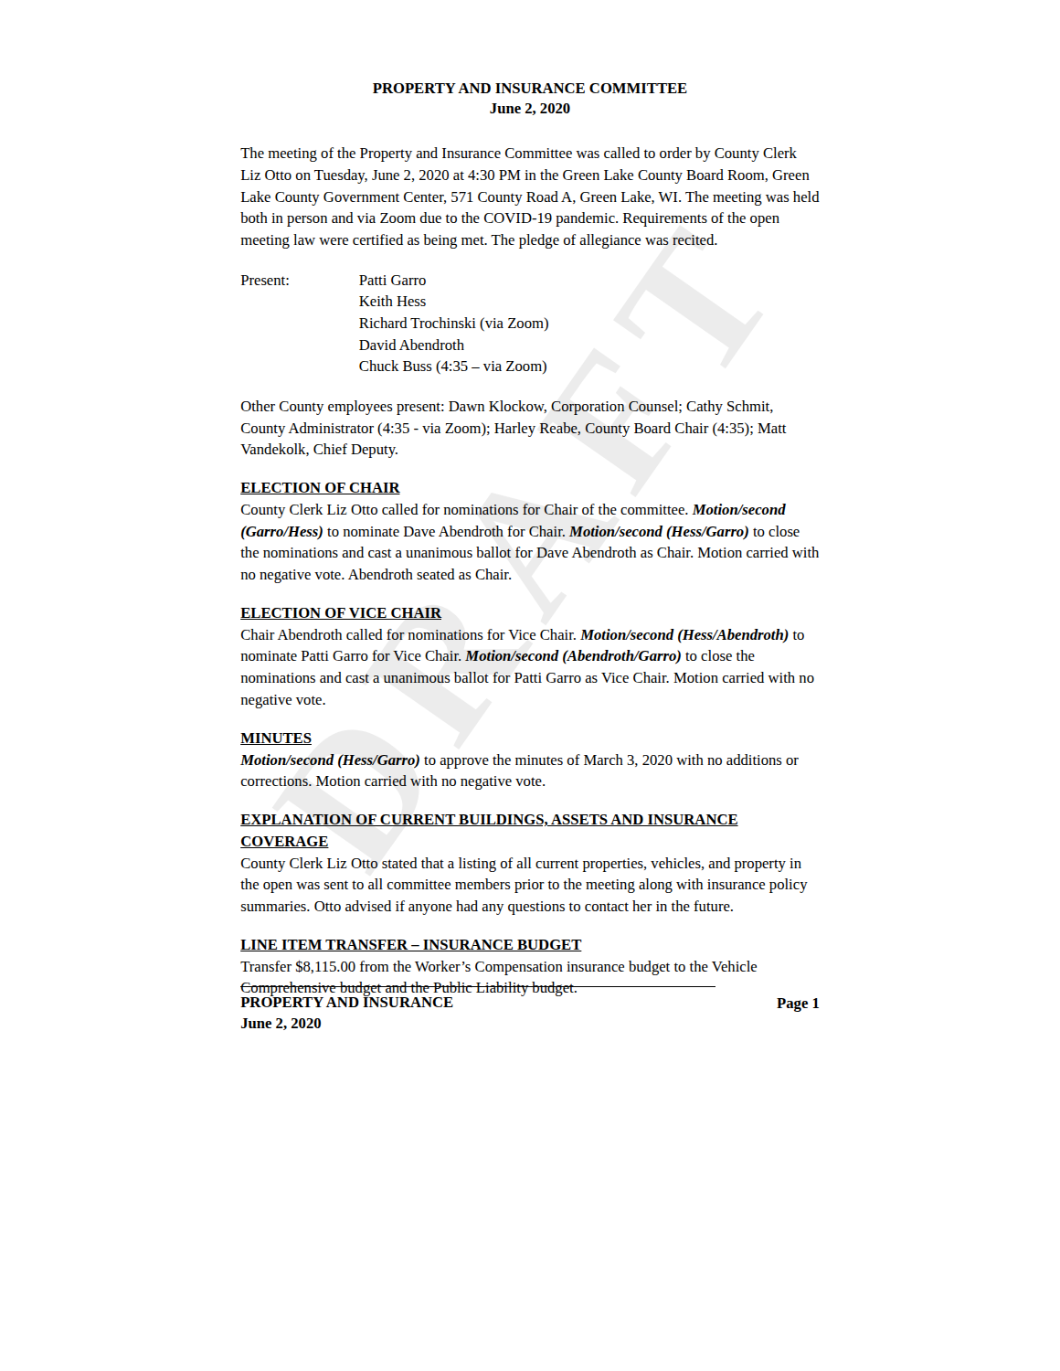DRAFT
PROPERTY AND INSURANCE COMMITTEE June 2, 2020
The meeting of the Property and Insurance Committee was called to order by County Clerk Liz Otto on Tuesday, June 2, 2020 at 4:30 PM in the Green Lake County Board Room, Green Lake County Government Center, 571 County Road A, Green Lake, WI. The meeting was held both in person and via Zoom due to the COVID-19 pandemic. Requirements of the open meeting law were certified as being met. The pledge of allegiance was recited.
| Present: | Patti Garro Keith Hess Richard Trochinski (via Zoom) David Abendroth Chuck Buss (4:35 – via Zoom) |
Other County employees present: Dawn Klockow, Corporation Counsel; Cathy Schmit, County Administrator (4:35 - via Zoom); Harley Reabe, County Board Chair (4:35); Matt Vandekolk, Chief Deputy.
Election of Chair
County Clerk Liz Otto called for nominations for Chair of the committee. Motion/second (Garro/Hess) to nominate Dave Abendroth for Chair. Motion/second (Hess/Garro) to close the nominations and cast a unanimous ballot for Dave Abendroth as Chair. Motion carried with no negative vote. Abendroth seated as Chair.
Election of Vice Chair
Chair Abendroth called for nominations for Vice Chair. Motion/second (Hess/Abendroth) to nominate Patti Garro for Vice Chair. Motion/second (Abendroth/Garro) to close the nominations and cast a unanimous ballot for Patti Garro as Vice Chair. Motion carried with no negative vote.
Minutes
Motion/second (Hess/Garro) to approve the minutes of March 3, 2020 with no additions or corrections. Motion carried with no negative vote.
Explanation of Current Buildings, Assets and Insurance Coverage
County Clerk Liz Otto stated that a listing of all current properties, vehicles, and property in the open was sent to all committee members prior to the meeting along with insurance policy summaries. Otto advised if anyone had any questions to contact her in the future.
Line Item Transfer – Insurance Budget
Transfer $8,115.00 from the Worker’s Compensation insurance budget to the Vehicle Comprehensive budget and the Public Liability budget.
PROPERTY AND INSURANCE
June 2, 2020
Page 1